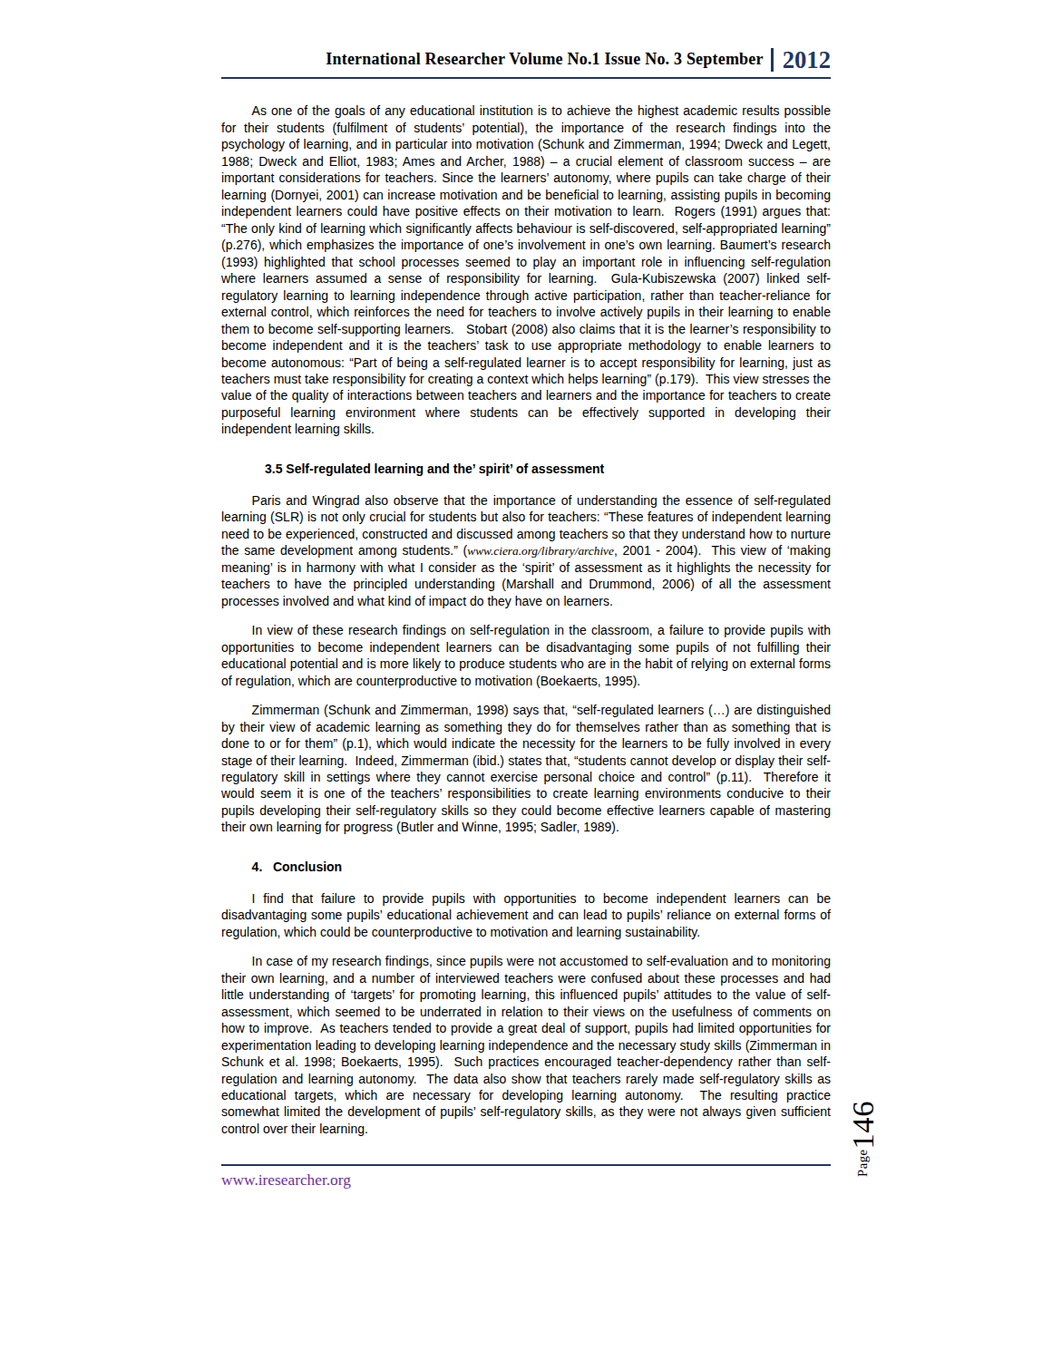International Researcher Volume No.1 Issue No. 3 September 2012
As one of the goals of any educational institution is to achieve the highest academic results possible for their students (fulfilment of students’ potential), the importance of the research findings into the psychology of learning, and in particular into motivation (Schunk and Zimmerman, 1994; Dweck and Legett, 1988; Dweck and Elliot, 1983; Ames and Archer, 1988) – a crucial element of classroom success – are important considerations for teachers. Since the learners’ autonomy, where pupils can take charge of their learning (Dornyei, 2001) can increase motivation and be beneficial to learning, assisting pupils in becoming independent learners could have positive effects on their motivation to learn. Rogers (1991) argues that: “The only kind of learning which significantly affects behaviour is self-discovered, self-appropriated learning” (p.276), which emphasizes the importance of one’s involvement in one’s own learning. Baumert’s research (1993) highlighted that school processes seemed to play an important role in influencing self-regulation where learners assumed a sense of responsibility for learning. Gula-Kubiszewska (2007) linked self-regulatory learning to learning independence through active participation, rather than teacher-reliance for external control, which reinforces the need for teachers to involve actively pupils in their learning to enable them to become self-supporting learners. Stobart (2008) also claims that it is the learner’s responsibility to become independent and it is the teachers’ task to use appropriate methodology to enable learners to become autonomous: “Part of being a self-regulated learner is to accept responsibility for learning, just as teachers must take responsibility for creating a context which helps learning” (p.179). This view stresses the value of the quality of interactions between teachers and learners and the importance for teachers to create purposeful learning environment where students can be effectively supported in developing their independent learning skills.
3.5 Self-regulated learning and the’ spirit’ of assessment
Paris and Wingrad also observe that the importance of understanding the essence of self-regulated learning (SLR) is not only crucial for students but also for teachers: “These features of independent learning need to be experienced, constructed and discussed among teachers so that they understand how to nurture the same development among students.” (www.ciera.org/library/archive, 2001 - 2004). This view of ‘making meaning’ is in harmony with what I consider as the ‘spirit’ of assessment as it highlights the necessity for teachers to have the principled understanding (Marshall and Drummond, 2006) of all the assessment processes involved and what kind of impact do they have on learners.
In view of these research findings on self-regulation in the classroom, a failure to provide pupils with opportunities to become independent learners can be disadvantaging some pupils of not fulfilling their educational potential and is more likely to produce students who are in the habit of relying on external forms of regulation, which are counterproductive to motivation (Boekaerts, 1995).
Zimmerman (Schunk and Zimmerman, 1998) says that, “self-regulated learners (…) are distinguished by their view of academic learning as something they do for themselves rather than as something that is done to or for them” (p.1), which would indicate the necessity for the learners to be fully involved in every stage of their learning. Indeed, Zimmerman (ibid.) states that, “students cannot develop or display their self-regulatory skill in settings where they cannot exercise personal choice and control” (p.11). Therefore it would seem it is one of the teachers’ responsibilities to create learning environments conducive to their pupils developing their self-regulatory skills so they could become effective learners capable of mastering their own learning for progress (Butler and Winne, 1995; Sadler, 1989).
4. Conclusion
I find that failure to provide pupils with opportunities to become independent learners can be disadvantaging some pupils’ educational achievement and can lead to pupils’ reliance on external forms of regulation, which could be counterproductive to motivation and learning sustainability.
In case of my research findings, since pupils were not accustomed to self-evaluation and to monitoring their own learning, and a number of interviewed teachers were confused about these processes and had little understanding of ‘targets’ for promoting learning, this influenced pupils’ attitudes to the value of self-assessment, which seemed to be underrated in relation to their views on the usefulness of comments on how to improve. As teachers tended to provide a great deal of support, pupils had limited opportunities for experimentation leading to developing learning independence and the necessary study skills (Zimmerman in Schunk et al. 1998; Boekaerts, 1995). Such practices encouraged teacher-dependency rather than self-regulation and learning autonomy. The data also show that teachers rarely made self-regulatory skills as educational targets, which are necessary for developing learning autonomy. The resulting practice somewhat limited the development of pupils’ self-regulatory skills, as they were not always given sufficient control over their learning.
www.iresearcher.org
Page146